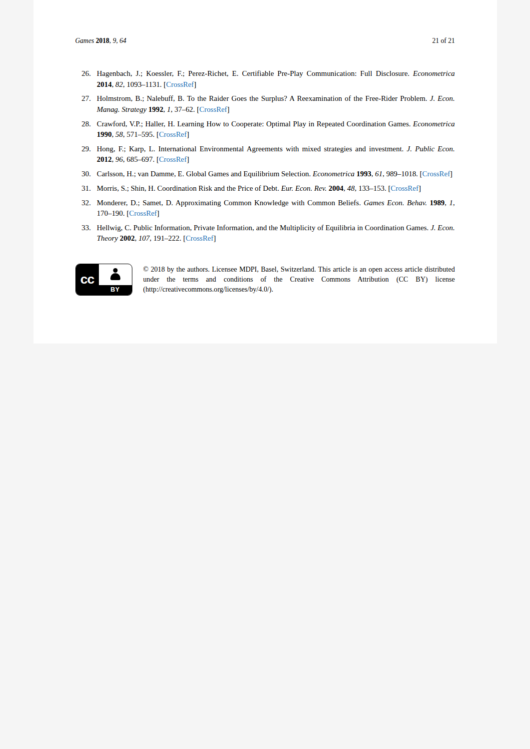Games 2018, 9, 64 21 of 21
26. Hagenbach, J.; Koessler, F.; Perez-Richet, E. Certifiable Pre-Play Communication: Full Disclosure. Econometrica 2014, 82, 1093–1131. [CrossRef]
27. Holmstrom, B.; Nalebuff, B. To the Raider Goes the Surplus? A Reexamination of the Free-Rider Problem. J. Econ. Manag. Strategy 1992, 1, 37–62. [CrossRef]
28. Crawford, V.P.; Haller, H. Learning How to Cooperate: Optimal Play in Repeated Coordination Games. Econometrica 1990, 58, 571–595. [CrossRef]
29. Hong, F.; Karp, L. International Environmental Agreements with mixed strategies and investment. J. Public Econ. 2012, 96, 685–697. [CrossRef]
30. Carlsson, H.; van Damme, E. Global Games and Equilibrium Selection. Econometrica 1993, 61, 989–1018. [CrossRef]
31. Morris, S.; Shin, H. Coordination Risk and the Price of Debt. Eur. Econ. Rev. 2004, 48, 133–153. [CrossRef]
32. Monderer, D.; Samet, D. Approximating Common Knowledge with Common Beliefs. Games Econ. Behav. 1989, 1, 170–190. [CrossRef]
33. Hellwig, C. Public Information, Private Information, and the Multiplicity of Equilibria in Coordination Games. J. Econ. Theory 2002, 107, 191–222. [CrossRef]
cc
BY
© 2018 by the authors. Licensee MDPI, Basel, Switzerland. This article is an open access article distributed under the terms and conditions of the Creative Commons Attribution (CC BY) license (http://creativecommons.org/licenses/by/4.0/).